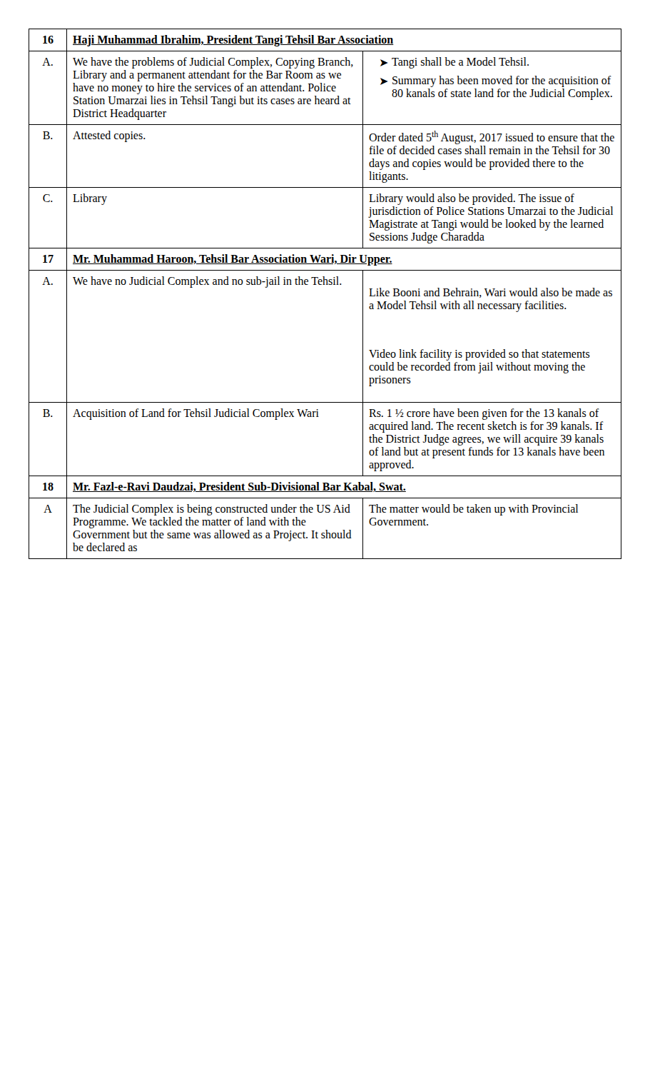| 16 | Haji Muhammad Ibrahim, President Tangi Tehsil Bar Association |
| A. | We have the problems of Judicial Complex, Copying Branch, Library and a permanent attendant for the Bar Room as we have no money to hire the services of an attendant. Police Station Umarzai lies in Tehsil Tangi but its cases are heard at District Headquarter | Tangi shall be a Model Tehsil. Summary has been moved for the acquisition of 80 kanals of state land for the Judicial Complex. |
| B. | Attested copies. | Order dated 5 th August, 2017 issued to ensure that the file of decided cases shall remain in the Tehsil for 30 days and copies would be provided there to the litigants. |
| C. | Library | Library would also be provided. The issue of jurisdiction of Police Stations Umarzai to the Judicial Magistrate at Tangi would be looked by the learned Sessions Judge Charadda |
| 17 | Mr. Muhammad Haroon, Tehsil Bar Association Wari, Dir Upper. |
| A. | We have no Judicial Complex and no sub-jail in the Tehsil. | Like Booni and Behrain, Wari would also be made as a Model Tehsil with all necessary facilities. Video link facility is provided so that statements could be recorded from jail without moving the prisoners |
| B. | Acquisition of Land for Tehsil Judicial Complex Wari | Rs. 1 ½ crore have been given for the 13 kanals of acquired land. The recent sketch is for 39 kanals. If the District Judge agrees, we will acquire 39 kanals of land but at present funds for 13 kanals have been approved. |
| 18 | Mr. Fazl-e-Ravi Daudzai, President Sub-Divisional Bar Kabal, Swat. |
| A | The Judicial Complex is being constructed under the US Aid Programme. We tackled the matter of land with the Government but the same was allowed as a Project. It should be declared as | The matter would be taken up with Provincial Government. |